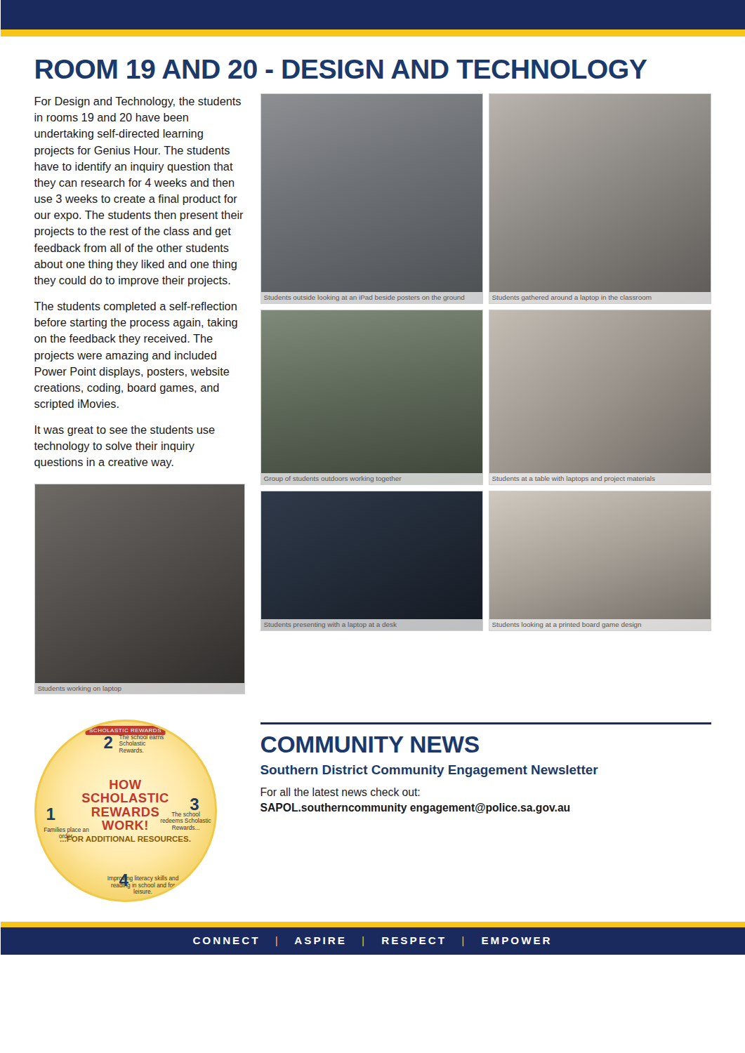Room 19 and 20 - Design and Technology
For Design and Technology, the students in rooms 19 and 20 have been undertaking self-directed learning projects for Genius Hour. The students have to identify an inquiry question that they can research for 4 weeks and then use 3 weeks to create a final product for our expo. The students then present their projects to the rest of the class and get feedback from all of the other students about one thing they liked and one thing they could do to improve their projects.
The students completed a self-reflection before starting the process again, taking on the feedback they received. The projects were amazing and included Power Point displays, posters, website creations, coding, board games, and scripted iMovies.
It was great to see the students use technology to solve their inquiry questions in a creative way.
SCHOLASTIC REWARDS 1 2 3 4 Families place an order. The school earns Scholastic Rewards. The school redeems Scholastic Rewards... Improving literacy skills and reading in school and for leisure.
How
Scholastic
Rewards
Work! ...for additional resources.
Community News
Southern District Community Engagement Newsletter
For all the latest news check out:
SAPOL.southerncommunity engagement@police.sa.gov.au
CONNECT | ASPIRE | RESPECT | EMPOWER